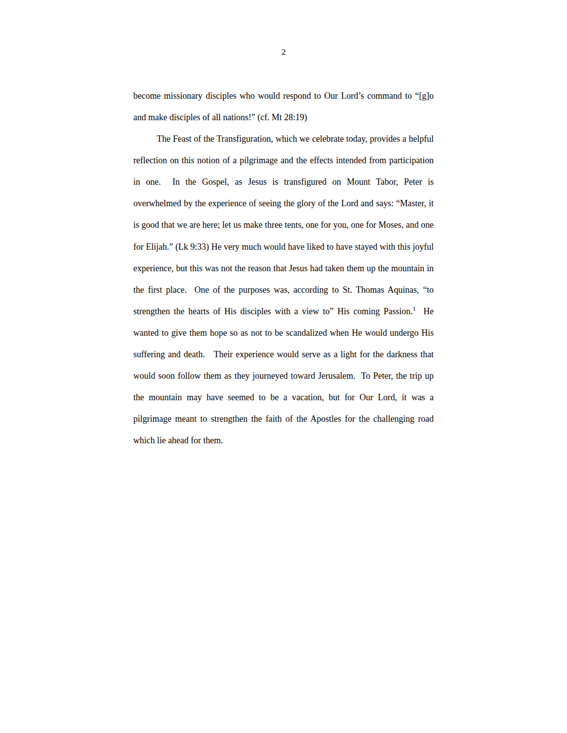2
become missionary disciples who would respond to Our Lord’s command to “[g]o and make disciples of all nations!” (cf. Mt 28:19)
The Feast of the Transfiguration, which we celebrate today, provides a helpful reflection on this notion of a pilgrimage and the effects intended from participation in one. In the Gospel, as Jesus is transfigured on Mount Tabor, Peter is overwhelmed by the experience of seeing the glory of the Lord and says: “Master, it is good that we are here; let us make three tents, one for you, one for Moses, and one for Elijah.” (Lk 9:33) He very much would have liked to have stayed with this joyful experience, but this was not the reason that Jesus had taken them up the mountain in the first place. One of the purposes was, according to St. Thomas Aquinas, “to strengthen the hearts of His disciples with a view to” His coming Passion.1 He wanted to give them hope so as not to be scandalized when He would undergo His suffering and death. Their experience would serve as a light for the darkness that would soon follow them as they journeyed toward Jerusalem. To Peter, the trip up the mountain may have seemed to be a vacation, but for Our Lord, it was a pilgrimage meant to strengthen the faith of the Apostles for the challenging road which lie ahead for them.